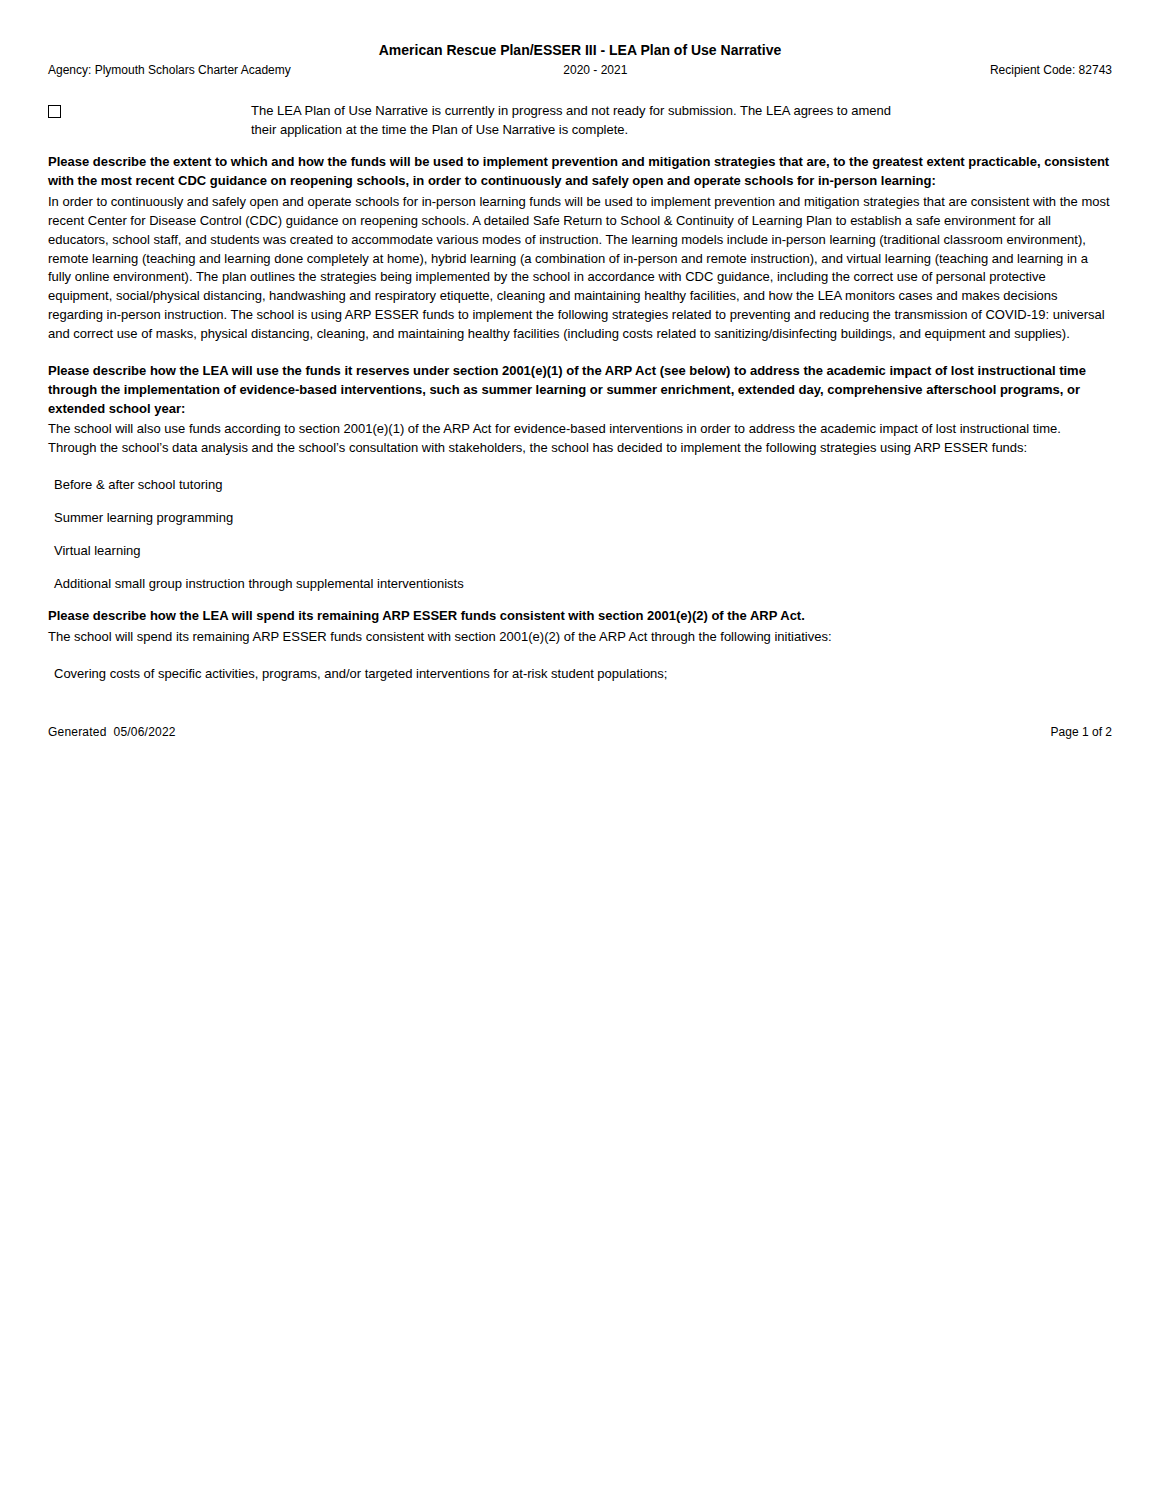American Rescue Plan/ESSER III - LEA Plan of Use Narrative
Agency: Plymouth Scholars Charter Academy
2020 - 2021
Recipient Code: 82743
The LEA Plan of Use Narrative is currently in progress and not ready for submission. The LEA agrees to amend their application at the time the Plan of Use Narrative is complete.
Please describe the extent to which and how the funds will be used to implement prevention and mitigation strategies that are, to the greatest extent practicable, consistent with the most recent CDC guidance on reopening schools, in order to continuously and safely open and operate schools for in-person learning:
In order to continuously and safely open and operate schools for in-person learning funds will be used to implement prevention and mitigation strategies that are consistent with the most recent Center for Disease Control (CDC) guidance on reopening schools. A detailed Safe Return to School & Continuity of Learning Plan to establish a safe environment for all educators, school staff, and students was created to accommodate various modes of instruction. The learning models include in-person learning (traditional classroom environment), remote learning (teaching and learning done completely at home), hybrid learning (a combination of in-person and remote instruction), and virtual learning (teaching and learning in a fully online environment). The plan outlines the strategies being implemented by the school in accordance with CDC guidance, including the correct use of personal protective equipment, social/physical distancing, handwashing and respiratory etiquette, cleaning and maintaining healthy facilities, and how the LEA monitors cases and makes decisions regarding in-person instruction. The school is using ARP ESSER funds to implement the following strategies related to preventing and reducing the transmission of COVID-19: universal and correct use of masks, physical distancing, cleaning, and maintaining healthy facilities (including costs related to sanitizing/disinfecting buildings, and equipment and supplies).
Please describe how the LEA will use the funds it reserves under section 2001(e)(1) of the ARP Act (see below) to address the academic impact of lost instructional time through the implementation of evidence-based interventions, such as summer learning or summer enrichment, extended day, comprehensive afterschool programs, or extended school year:
The school will also use funds according to section 2001(e)(1) of the ARP Act for evidence-based interventions in order to address the academic impact of lost instructional time. Through the school’s data analysis and the school’s consultation with stakeholders, the school has decided to implement the following strategies using ARP ESSER funds:
Before & after school tutoring
Summer learning programming
Virtual learning
Additional small group instruction through supplemental interventionists
Please describe how the LEA will spend its remaining ARP ESSER funds consistent with section 2001(e)(2) of the ARP Act.
The school will spend its remaining ARP ESSER funds consistent with section 2001(e)(2) of the ARP Act through the following initiatives:
Covering costs of specific activities, programs, and/or targeted interventions for at-risk student populations;
Generated 05/06/2022
Page 1 of 2